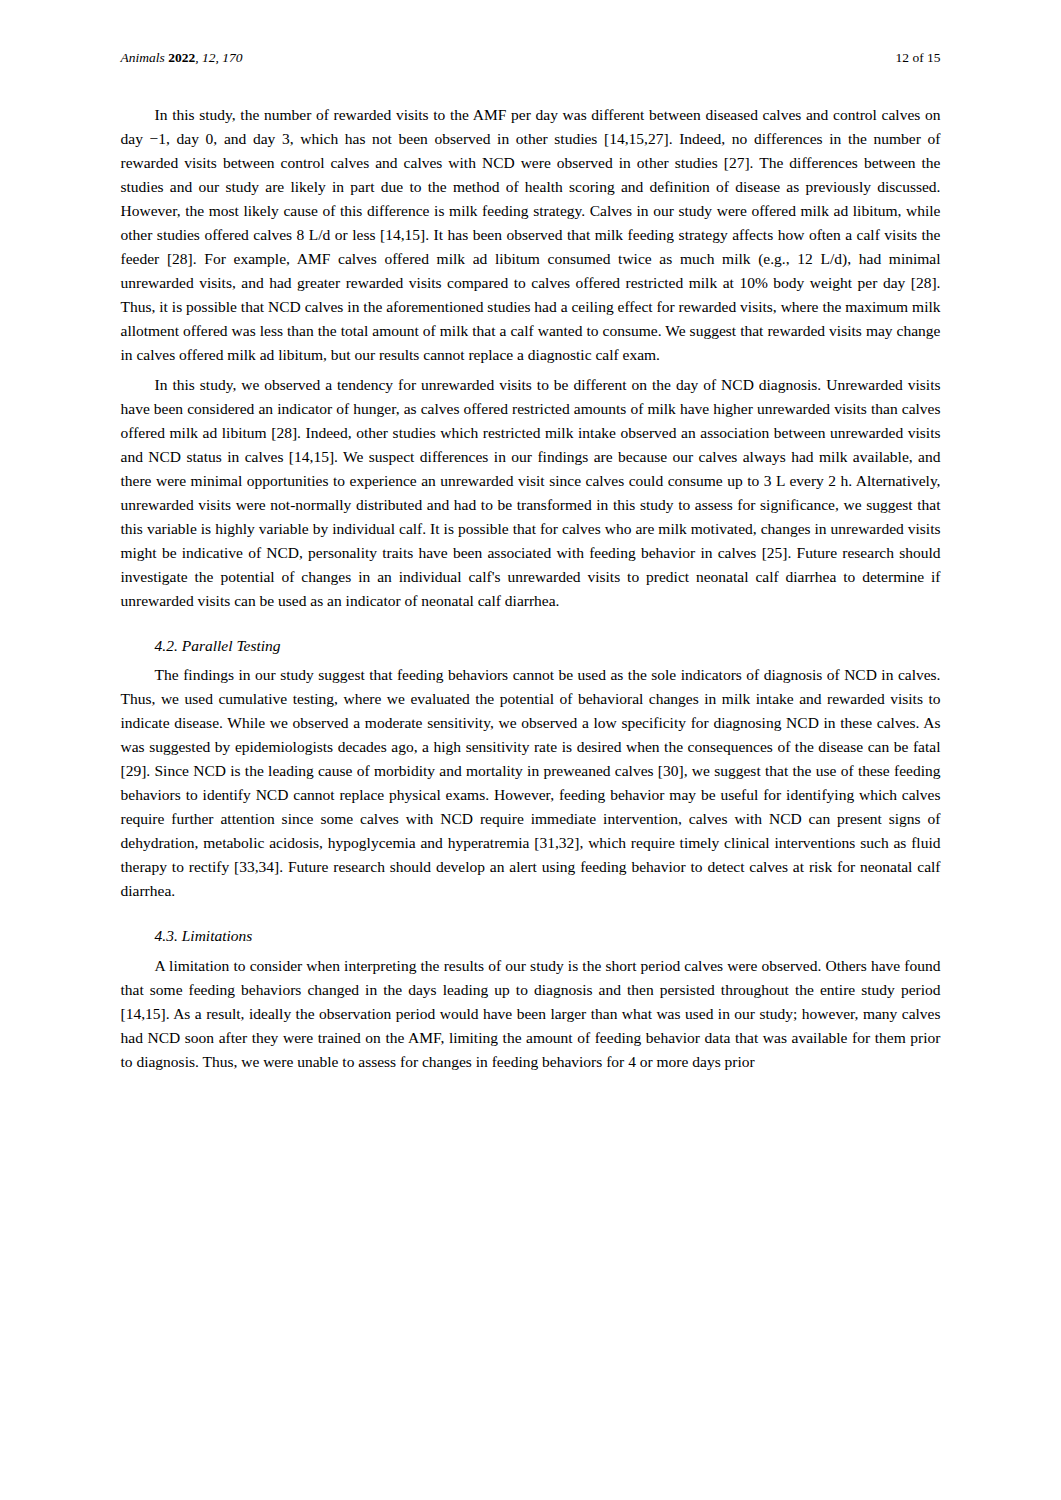Animals 2022, 12, 170
12 of 15
In this study, the number of rewarded visits to the AMF per day was different between diseased calves and control calves on day −1, day 0, and day 3, which has not been observed in other studies [14,15,27]. Indeed, no differences in the number of rewarded visits between control calves and calves with NCD were observed in other studies [27]. The differences between the studies and our study are likely in part due to the method of health scoring and definition of disease as previously discussed. However, the most likely cause of this difference is milk feeding strategy. Calves in our study were offered milk ad libitum, while other studies offered calves 8 L/d or less [14,15]. It has been observed that milk feeding strategy affects how often a calf visits the feeder [28]. For example, AMF calves offered milk ad libitum consumed twice as much milk (e.g., 12 L/d), had minimal unrewarded visits, and had greater rewarded visits compared to calves offered restricted milk at 10% body weight per day [28]. Thus, it is possible that NCD calves in the aforementioned studies had a ceiling effect for rewarded visits, where the maximum milk allotment offered was less than the total amount of milk that a calf wanted to consume. We suggest that rewarded visits may change in calves offered milk ad libitum, but our results cannot replace a diagnostic calf exam.
In this study, we observed a tendency for unrewarded visits to be different on the day of NCD diagnosis. Unrewarded visits have been considered an indicator of hunger, as calves offered restricted amounts of milk have higher unrewarded visits than calves offered milk ad libitum [28]. Indeed, other studies which restricted milk intake observed an association between unrewarded visits and NCD status in calves [14,15]. We suspect differences in our findings are because our calves always had milk available, and there were minimal opportunities to experience an unrewarded visit since calves could consume up to 3 L every 2 h. Alternatively, unrewarded visits were not-normally distributed and had to be transformed in this study to assess for significance, we suggest that this variable is highly variable by individual calf. It is possible that for calves who are milk motivated, changes in unrewarded visits might be indicative of NCD, personality traits have been associated with feeding behavior in calves [25]. Future research should investigate the potential of changes in an individual calf's unrewarded visits to predict neonatal calf diarrhea to determine if unrewarded visits can be used as an indicator of neonatal calf diarrhea.
4.2. Parallel Testing
The findings in our study suggest that feeding behaviors cannot be used as the sole indicators of diagnosis of NCD in calves. Thus, we used cumulative testing, where we evaluated the potential of behavioral changes in milk intake and rewarded visits to indicate disease. While we observed a moderate sensitivity, we observed a low specificity for diagnosing NCD in these calves. As was suggested by epidemiologists decades ago, a high sensitivity rate is desired when the consequences of the disease can be fatal [29]. Since NCD is the leading cause of morbidity and mortality in preweaned calves [30], we suggest that the use of these feeding behaviors to identify NCD cannot replace physical exams. However, feeding behavior may be useful for identifying which calves require further attention since some calves with NCD require immediate intervention, calves with NCD can present signs of dehydration, metabolic acidosis, hypoglycemia and hyperatremia [31,32], which require timely clinical interventions such as fluid therapy to rectify [33,34]. Future research should develop an alert using feeding behavior to detect calves at risk for neonatal calf diarrhea.
4.3. Limitations
A limitation to consider when interpreting the results of our study is the short period calves were observed. Others have found that some feeding behaviors changed in the days leading up to diagnosis and then persisted throughout the entire study period [14,15]. As a result, ideally the observation period would have been larger than what was used in our study; however, many calves had NCD soon after they were trained on the AMF, limiting the amount of feeding behavior data that was available for them prior to diagnosis. Thus, we were unable to assess for changes in feeding behaviors for 4 or more days prior